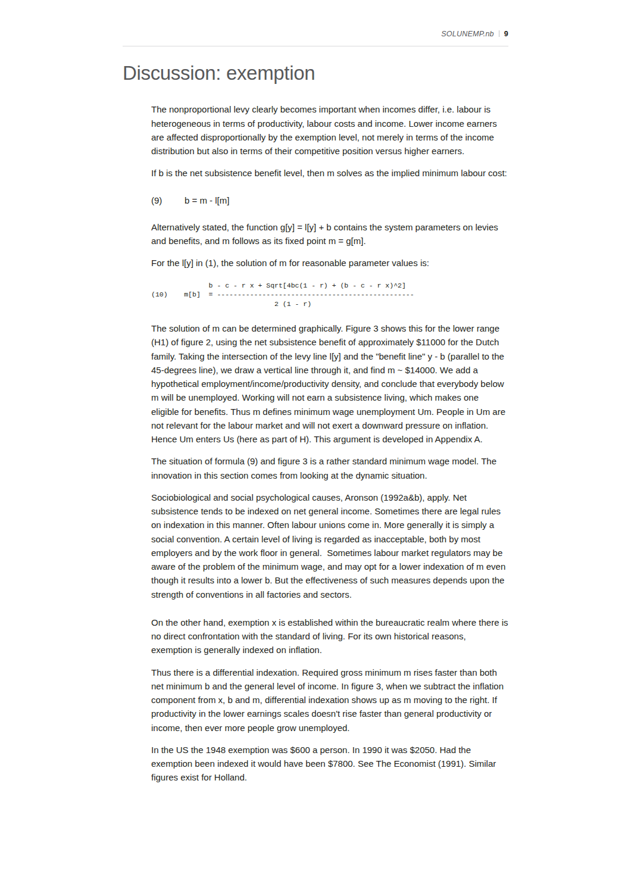SOLUNEMP.nb 9
Discussion: exemption
The nonproportional levy clearly becomes important when incomes differ, i.e. labour is heterogeneous in terms of productivity, labour costs and income. Lower income earners are affected disproportionally by the exemption level, not merely in terms of the income distribution but also in terms of their competitive position versus higher earners.
If b is the net subsistence benefit level, then m solves as the implied minimum labour cost:
(9)
b = m - l[m]
Alternatively stated, the function g[y] = l[y] + b contains the system parameters on levies and benefits, and m follows as its fixed point m = g[m].
For the l[y] in (1), the solution of m for reasonable parameter values is:
              b - c - r x + Sqrt[4bc(1 - r) + (b - c - r x)^2]
(10)    m[b]  = ------------------------------------------------
                              2 (1 - r)
The solution of m can be determined graphically. Figure 3 shows this for the lower range (H1) of figure 2, using the net subsistence benefit of approximately $11000 for the Dutch family. Taking the intersection of the levy line l[y] and the "benefit line" y - b (parallel to the 45-degrees line), we draw a vertical line through it, and find m ~ $14000. We add a hypothetical employment/income/productivity density, and conclude that everybody below m will be unemployed. Working will not earn a subsistence living, which makes one eligible for benefits. Thus m defines minimum wage unemployment Um. People in Um are not relevant for the labour market and will not exert a downward pressure on inflation. Hence Um enters Us (here as part of H). This argument is developed in Appendix A.
The situation of formula (9) and figure 3 is a rather standard minimum wage model. The innovation in this section comes from looking at the dynamic situation.
Sociobiological and social psychological causes, Aronson (1992a&b), apply. Net subsistence tends to be indexed on net general income. Sometimes there are legal rules on indexation in this manner. Often labour unions come in. More generally it is simply a social convention. A certain level of living is regarded as inacceptable, both by most employers and by the work floor in general. Sometimes labour market regulators may be aware of the problem of the minimum wage, and may opt for a lower indexation of m even though it results into a lower b. But the effectiveness of such measures depends upon the strength of conventions in all factories and sectors.
On the other hand, exemption x is established within the bureaucratic realm where there is no direct confrontation with the standard of living. For its own historical reasons, exemption is generally indexed on inflation.
Thus there is a differential indexation. Required gross minimum m rises faster than both net minimum b and the general level of income. In figure 3, when we subtract the inflation component from x, b and m, differential indexation shows up as m moving to the right. If productivity in the lower earnings scales doesn't rise faster than general productivity or income, then ever more people grow unemployed.
In the US the 1948 exemption was $600 a person. In 1990 it was $2050. Had the exemption been indexed it would have been $7800. See The Economist (1991). Similar figures exist for Holland.